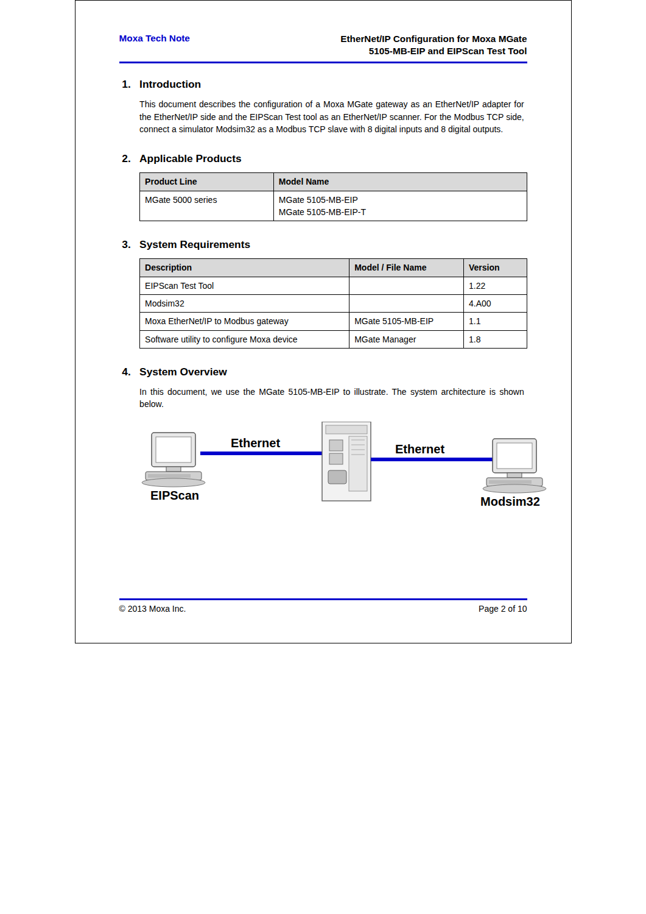Moxa Tech Note
EtherNet/IP Configuration for Moxa MGate
5105-MB-EIP and EIPScan Test Tool
1. Introduction
This document describes the configuration of a Moxa MGate gateway as an EtherNet/IP adapter for the EtherNet/IP side and the EIPScan Test tool as an EtherNet/IP scanner. For the Modbus TCP side, connect a simulator Modsim32 as a Modbus TCP slave with 8 digital inputs and 8 digital outputs.
2. Applicable Products
| Product Line | Model Name |
| --- | --- |
| MGate 5000 series | MGate 5105-MB-EIP MGate 5105-MB-EIP-T |
3. System Requirements
| Description | Model / File Name | Version |
| --- | --- | --- |
| EIPScan Test Tool | | 1.22 |
| Modsim32 | | 4.A00 |
| Moxa EtherNet/IP to Modbus gateway | MGate 5105-MB-EIP | 1.1 |
| Software utility to configure Moxa device | MGate Manager | 1.8 |
4. System Overview
In this document, we use the MGate 5105-MB-EIP to illustrate. The system architecture is shown below.
EIPScan Ethernet Ethernet Modsim32
© 2013 Moxa Inc. Page 2 of 10